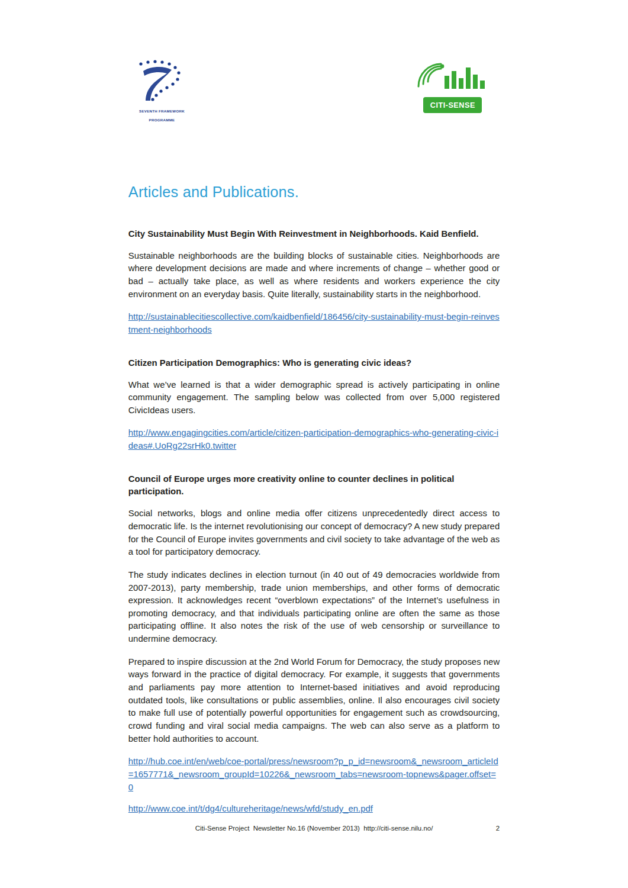Seventh Framework
Programme
CITI-SENSE
Articles and Publications.
City Sustainability Must Begin With Reinvestment in Neighborhoods. Kaid Benfield.
Sustainable neighborhoods are the building blocks of sustainable cities. Neighborhoods are where development decisions are made and where increments of change – whether good or bad – actually take place, as well as where residents and workers experience the city environment on an everyday basis. Quite literally, sustainability starts in the neighborhood.
http://sustainablecitiescollective.com/kaidbenfield/186456/city-sustainability-must-begin-reinvestment-neighborhoods
Citizen Participation Demographics: Who is generating civic ideas?
What we’ve learned is that a wider demographic spread is actively participating in online community engagement. The sampling below was collected from over 5,000 registered CivicIdeas users.
http://www.engagingcities.com/article/citizen-participation-demographics-who-generating-civic-ideas#.UoRg22srHk0.twitter
Council of Europe urges more creativity online to counter declines in political participation.
Social networks, blogs and online media offer citizens unprecedentedly direct access to democratic life. Is the internet revolutionising our concept of democracy? A new study prepared for the Council of Europe invites governments and civil society to take advantage of the web as a tool for participatory democracy.
The study indicates declines in election turnout (in 40 out of 49 democracies worldwide from 2007-2013), party membership, trade union memberships, and other forms of democratic expression. It acknowledges recent “overblown expectations” of the Internet’s usefulness in promoting democracy, and that individuals participating online are often the same as those participating offline. It also notes the risk of the use of web censorship or surveillance to undermine democracy.
Prepared to inspire discussion at the 2nd World Forum for Democracy, the study proposes new ways forward in the practice of digital democracy. For example, it suggests that governments and parliaments pay more attention to Internet-based initiatives and avoid reproducing outdated tools, like consultations or public assemblies, online. Il also encourages civil society to make full use of potentially powerful opportunities for engagement such as crowdsourcing, crowd funding and viral social media campaigns. The web can also serve as a platform to better hold authorities to account.
http://hub.coe.int/en/web/coe-portal/press/newsroom?p_p_id=newsroom&_newsroom_articleId=1657771&_newsroom_groupId=10226&_newsroom_tabs=newsroom-topnews&pager.offset=0
http://www.coe.int/t/dg4/cultureheritage/news/wfd/study_en.pdf
Citi-Sense Project Newsletter No.16 (November 2013) http://citi-sense.nilu.no/ 2